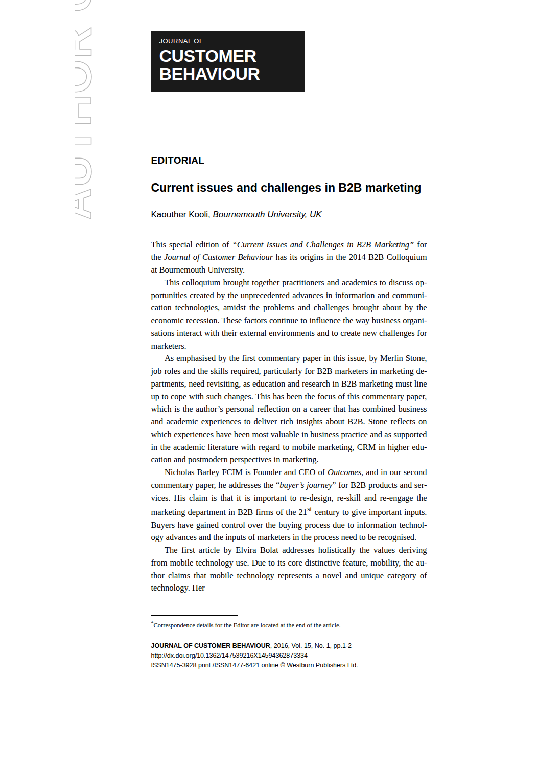AUTHOR COPY
JOURNAL OF
CUSTOMER
BEHAVIOUR
EDITORIAL
Current issues and challenges in B2B marketing
Kaouther Kooli, Bournemouth University, UK
This special edition of “Current Issues and Challenges in B2B Marketing” for the Journal of Customer Behaviour has its origins in the 2014 B2B Colloquium at Bournemouth University.
This colloquium brought together practitioners and academics to discuss opportunities created by the unprecedented advances in information and communication technologies, amidst the problems and challenges brought about by the economic recession. These factors continue to influence the way business organisations interact with their external environments and to create new challenges for marketers.
As emphasised by the first commentary paper in this issue, by Merlin Stone, job roles and the skills required, particularly for B2B marketers in marketing departments, need revisiting, as education and research in B2B marketing must line up to cope with such changes. This has been the focus of this commentary paper, which is the author’s personal reflection on a career that has combined business and academic experiences to deliver rich insights about B2B. Stone reflects on which experiences have been most valuable in business practice and as supported in the academic literature with regard to mobile marketing, CRM in higher education and postmodern perspectives in marketing.
Nicholas Barley FCIM is Founder and CEO of Outcomes, and in our second commentary paper, he addresses the “buyer’s journey” for B2B products and services. His claim is that it is important to re-design, re-skill and re-engage the marketing department in B2B firms of the 21st century to give important inputs. Buyers have gained control over the buying process due to information technology advances and the inputs of marketers in the process need to be recognised.
The first article by Elvira Bolat addresses holistically the values deriving from mobile technology use. Due to its core distinctive feature, mobility, the author claims that mobile technology represents a novel and unique category of technology. Her
*Correspondence details for the Editor are located at the end of the article.
JOURNAL OF CUSTOMER BEHAVIOUR, 2016, Vol. 15, No. 1, pp.1-2
http://dx.doi.org/10.1362/147539216X14594362873334
ISSN1475-3928 print /ISSN1477-6421 online © Westburn Publishers Ltd.